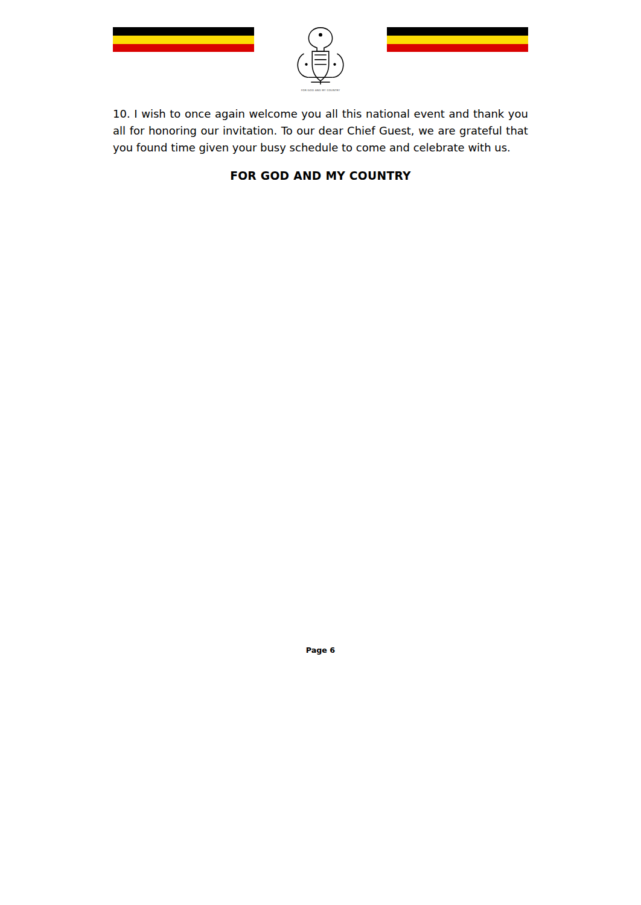FOR GOD AND MY COUNTRY
10. I wish to once again welcome you all this national event and thank you all for honoring our invitation. To our dear Chief Guest, we are grateful that you found time given your busy schedule to come and celebrate with us.
FOR GOD AND MY COUNTRY
Page 6